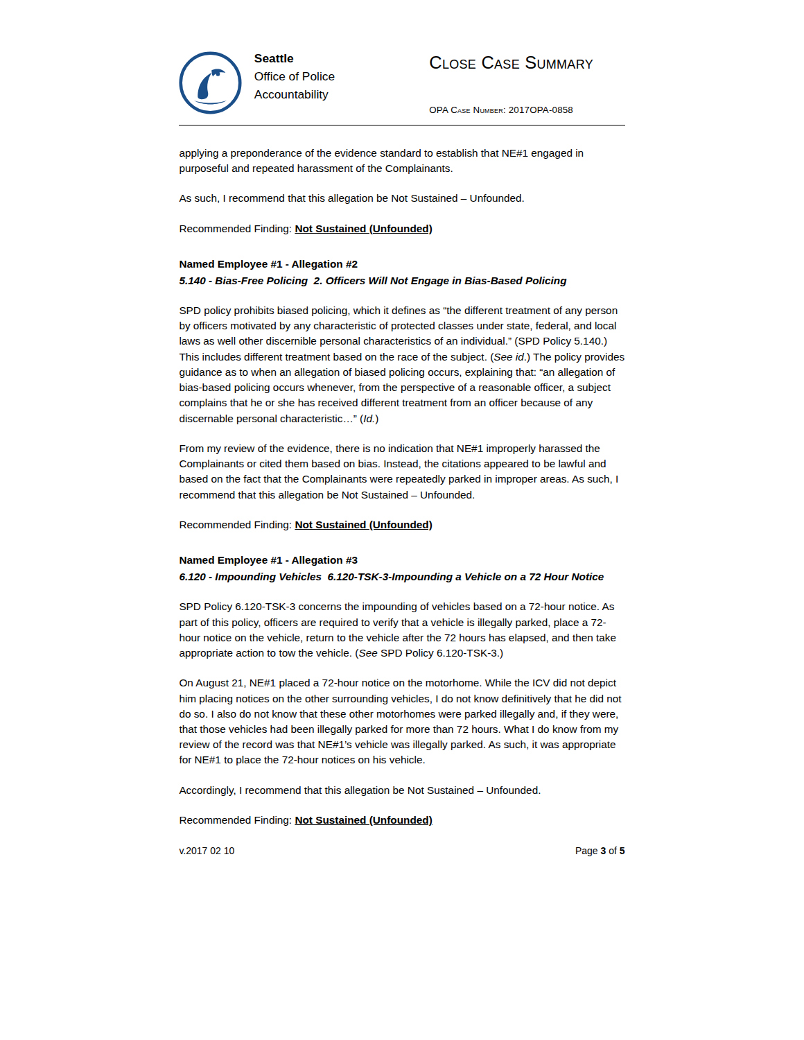Seattle
Office of Police
Accountability
Close Case Summary
OPA Case Number: 2017OPA-0858
applying a preponderance of the evidence standard to establish that NE#1 engaged in purposeful and repeated harassment of the Complainants.
As such, I recommend that this allegation be Not Sustained – Unfounded.
Recommended Finding: Not Sustained (Unfounded)
Named Employee #1 - Allegation #2
5.140 - Bias-Free Policing 2. Officers Will Not Engage in Bias-Based Policing
SPD policy prohibits biased policing, which it defines as “the different treatment of any person by officers motivated by any characteristic of protected classes under state, federal, and local laws as well other discernible personal characteristics of an individual.” (SPD Policy 5.140.) This includes different treatment based on the race of the subject. (See id.) The policy provides guidance as to when an allegation of biased policing occurs, explaining that: “an allegation of bias-based policing occurs whenever, from the perspective of a reasonable officer, a subject complains that he or she has received different treatment from an officer because of any discernable personal characteristic…” (Id.)
From my review of the evidence, there is no indication that NE#1 improperly harassed the Complainants or cited them based on bias. Instead, the citations appeared to be lawful and based on the fact that the Complainants were repeatedly parked in improper areas. As such, I recommend that this allegation be Not Sustained – Unfounded.
Recommended Finding: Not Sustained (Unfounded)
Named Employee #1 - Allegation #3
6.120 - Impounding Vehicles 6.120-TSK-3-Impounding a Vehicle on a 72 Hour Notice
SPD Policy 6.120-TSK-3 concerns the impounding of vehicles based on a 72-hour notice. As part of this policy, officers are required to verify that a vehicle is illegally parked, place a 72-hour notice on the vehicle, return to the vehicle after the 72 hours has elapsed, and then take appropriate action to tow the vehicle. (See SPD Policy 6.120-TSK-3.)
On August 21, NE#1 placed a 72-hour notice on the motorhome. While the ICV did not depict him placing notices on the other surrounding vehicles, I do not know definitively that he did not do so. I also do not know that these other motorhomes were parked illegally and, if they were, that those vehicles had been illegally parked for more than 72 hours. What I do know from my review of the record was that NE#1’s vehicle was illegally parked. As such, it was appropriate for NE#1 to place the 72-hour notices on his vehicle.
Accordingly, I recommend that this allegation be Not Sustained – Unfounded.
Recommended Finding: Not Sustained (Unfounded)
v.2017 02 10
Page 3 of 5